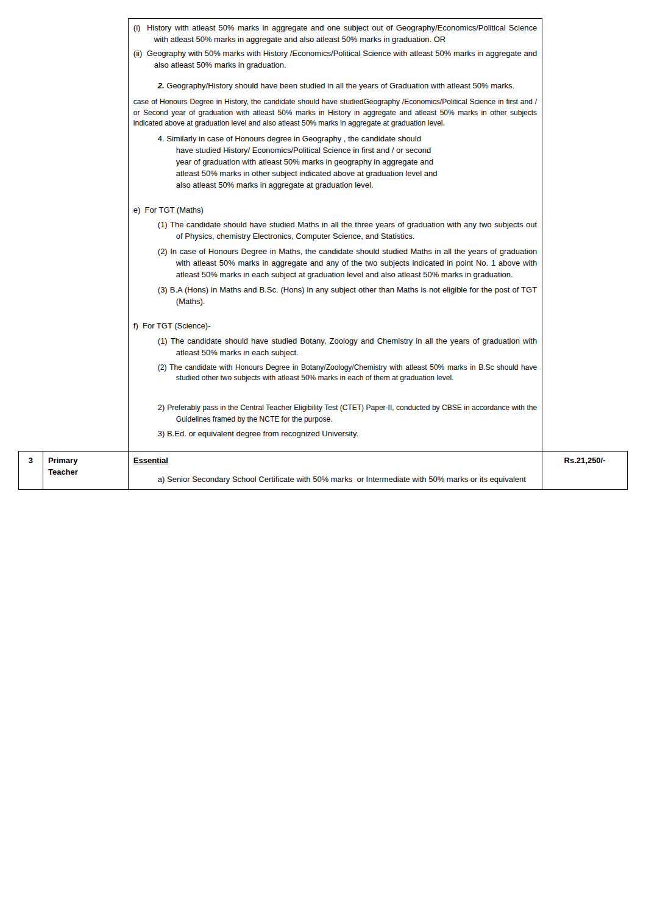| | | (i) History with atleast 50% marks in aggregate and one subject out of Geography/Economics/Political Science with atleast 50% marks in aggregate and also atleast 50% marks in graduation. OR (ii) Geography with 50% marks with History /Economics/Political Science with atleast 50% marks in aggregate and also atleast 50% marks in graduation. 2. Geography/History should have been studied in all the years of Graduation with atleast 50% marks. case of Honours Degree in History, the candidate should have studiedGeography /Economics/Political Science in first and / or Second year of graduation with atleast 50% marks in History in aggregate and atleast 50% marks in other subjects indicated above at graduation level and also atleast 50% marks in aggregate at graduation level. 4. Similarly in case of Honours degree in Geography , the candidate should have studied History/ Economics/Political Science in first and / or second year of graduation with atleast 50% marks in geography in aggregate and atleast 50% marks in other subject indicated above at graduation level and also atleast 50% marks in aggregate at graduation level. e) For TGT (Maths) (1) The candidate should have studied Maths in all the three years of graduation with any two subjects out of Physics, chemistry Electronics, Computer Science, and Statistics. (2) In case of Honours Degree in Maths, the candidate should studied Maths in all the years of graduation with atleast 50% marks in aggregate and any of the two subjects indicated in point No. 1 above with atleast 50% marks in each subject at graduation level and also atleast 50% marks in graduation. (3) B.A (Hons) in Maths and B.Sc. (Hons) in any subject other than Maths is not eligible for the post of TGT (Maths). f) For TGT (Science)- (1) The candidate should have studied Botany, Zoology and Chemistry in all the years of graduation with atleast 50% marks in each subject. (2) The candidate with Honours Degree in Botany/Zoology/Chemistry with atleast 50% marks in B.Sc should have studied other two subjects with atleast 50% marks in each of them at graduation level. 2) Preferably pass in the Central Teacher Eligibility Test (CTET) Paper-II, conducted by CBSE in accordance with the Guidelines framed by the NCTE for the purpose. 3) B.Ed. or equivalent degree from recognized University. | |
| 3 | Primary Teacher | Essential a) Senior Secondary School Certificate with 50% marks or Intermediate with 50% marks or its equivalent | Rs.21,250/- |